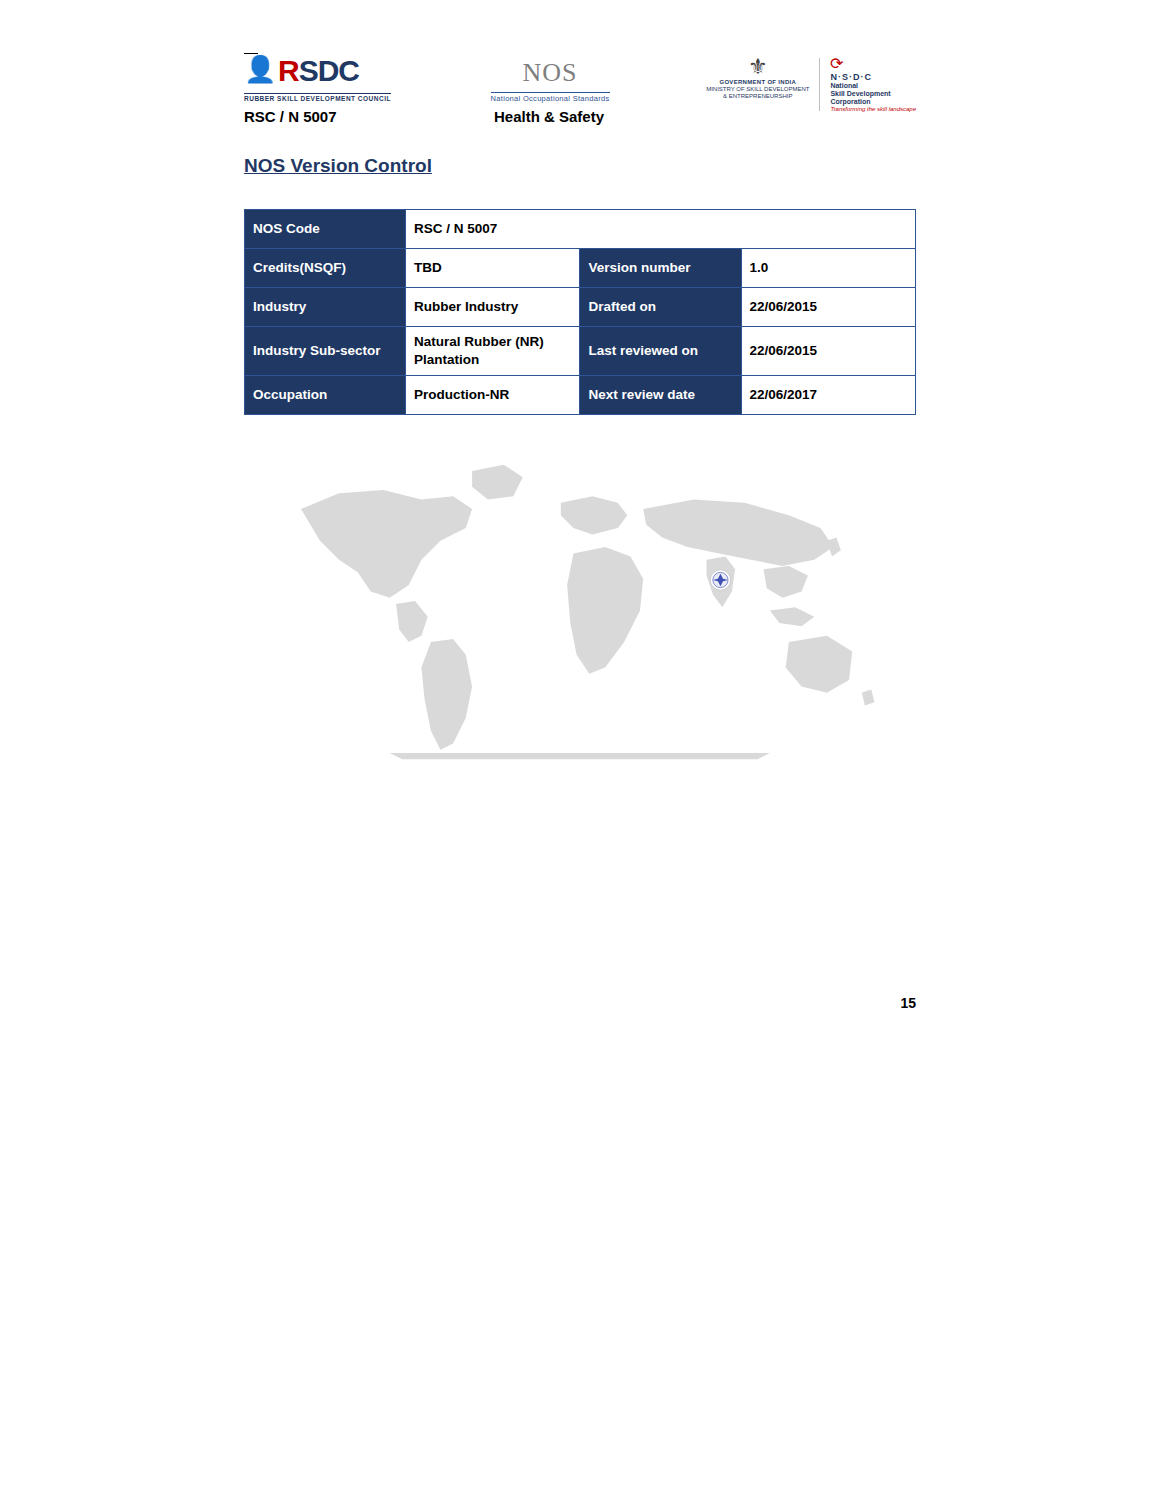👤RSDC
RUBBER SKILL DEVELOPMENT COUNCIL
NOS
National Occupational Standards
⚜
GOVERNMENT OF INDIA
MINISTRY OF SKILL DEVELOPMENT
& ENTREPRENEURSHIP
⟳
N·S·D·C
National
Skill Development
Corporation
Transforming the skill landscape
RSC / N 5007
Health & Safety
NOS Version Control
| NOS Code | RSC / N 5007 |
| Credits(NSQF) | TBD | Version number | 1.0 |
| Industry | Rubber Industry | Drafted on | 22/06/2015 |
| Industry Sub-sector | Natural Rubber (NR) Plantation | Last reviewed on | 22/06/2015 |
| Occupation | Production-NR | Next review date | 22/06/2017 |
15